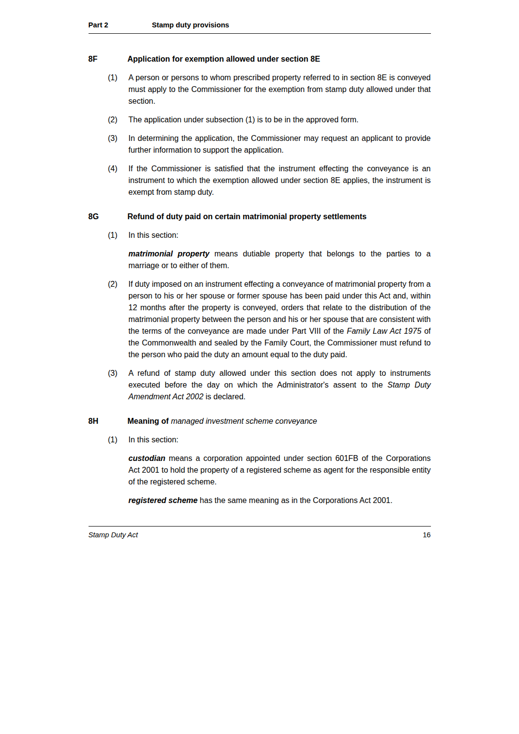Part 2 Stamp duty provisions
8F Application for exemption allowed under section 8E
(1) A person or persons to whom prescribed property referred to in section 8E is conveyed must apply to the Commissioner for the exemption from stamp duty allowed under that section.
(2) The application under subsection (1) is to be in the approved form.
(3) In determining the application, the Commissioner may request an applicant to provide further information to support the application.
(4) If the Commissioner is satisfied that the instrument effecting the conveyance is an instrument to which the exemption allowed under section 8E applies, the instrument is exempt from stamp duty.
8G Refund of duty paid on certain matrimonial property settlements
(1) In this section:
matrimonial property means dutiable property that belongs to the parties to a marriage or to either of them.
(2) If duty imposed on an instrument effecting a conveyance of matrimonial property from a person to his or her spouse or former spouse has been paid under this Act and, within 12 months after the property is conveyed, orders that relate to the distribution of the matrimonial property between the person and his or her spouse that are consistent with the terms of the conveyance are made under Part VIII of the Family Law Act 1975 of the Commonwealth and sealed by the Family Court, the Commissioner must refund to the person who paid the duty an amount equal to the duty paid.
(3) A refund of stamp duty allowed under this section does not apply to instruments executed before the day on which the Administrator's assent to the Stamp Duty Amendment Act 2002 is declared.
8H Meaning of managed investment scheme conveyance
(1) In this section:
custodian means a corporation appointed under section 601FB of the Corporations Act 2001 to hold the property of a registered scheme as agent for the responsible entity of the registered scheme.
registered scheme has the same meaning as in the Corporations Act 2001.
Stamp Duty Act 16